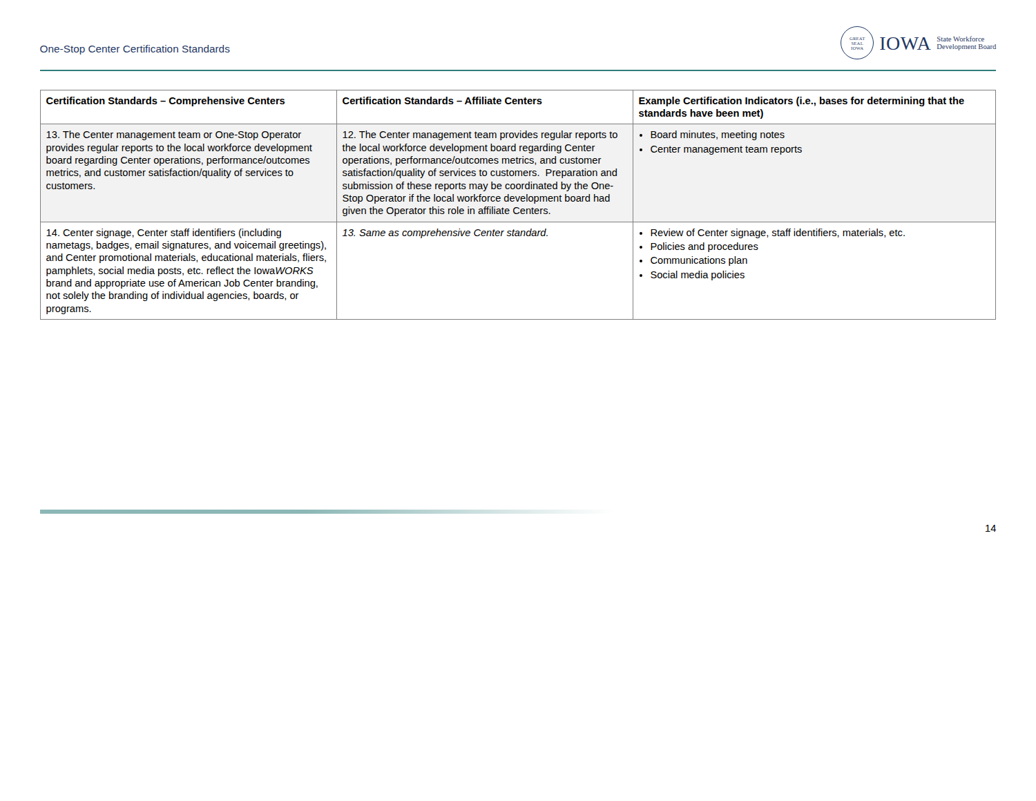One-Stop Center Certification Standards
GREAT
SEAL
IOWA
IOWA
State Workforce
Development Board
| Certification Standards – Comprehensive Centers | Certification Standards – Affiliate Centers | Example Certification Indicators (i.e., bases for determining that the standards have been met) |
| --- | --- | --- |
| 13. The Center management team or One-Stop Operator provides regular reports to the local workforce development board regarding Center operations, performance/outcomes metrics, and customer satisfaction/quality of services to customers. | 12. The Center management team provides regular reports to the local workforce development board regarding Center operations, performance/outcomes metrics, and customer satisfaction/quality of services to customers. Preparation and submission of these reports may be coordinated by the One-Stop Operator if the local workforce development board had given the Operator this role in affiliate Centers. | Board minutes, meeting notes Center management team reports |
| 14. Center signage, Center staff identifiers (including nametags, badges, email signatures, and voicemail greetings), and Center promotional materials, educational materials, fliers, pamphlets, social media posts, etc. reflect the Iowa WORKS brand and appropriate use of American Job Center branding, not solely the branding of individual agencies, boards, or programs. | 13. Same as comprehensive Center standard. | Review of Center signage, staff identifiers, materials, etc. Policies and procedures Communications plan Social media policies |
14